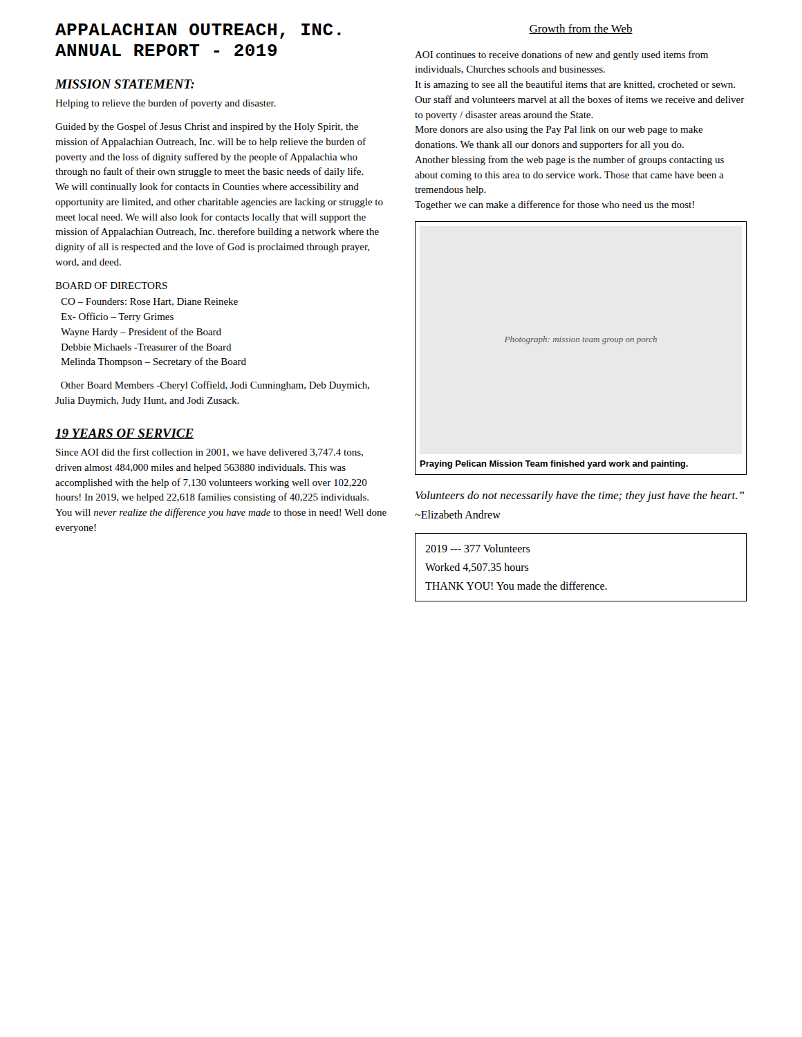Appalachian Outreach, Inc.
Annual Report - 2019
MISSION STATEMENT:
Helping to relieve the burden of poverty and disaster.
Guided by the Gospel of Jesus Christ and inspired by the Holy Spirit, the mission of Appalachian Outreach, Inc. will be to help relieve the burden of poverty and the loss of dignity suffered by the people of Appalachia who through no fault of their own struggle to meet the basic needs of daily life.
We will continually look for contacts in Counties where accessibility and opportunity are limited, and other charitable agencies are lacking or struggle to meet local need. We will also look for contacts locally that will support the mission of Appalachian Outreach, Inc. therefore building a network where the dignity of all is respected and the love of God is proclaimed through prayer, word, and deed.
BOARD OF DIRECTORS
CO – Founders: Rose Hart, Diane Reineke
Ex- Officio – Terry Grimes
Wayne Hardy – President of the Board
Debbie Michaels -Treasurer of the Board
Melinda Thompson – Secretary of the Board
Other Board Members -Cheryl Coffield, Jodi Cunningham, Deb Duymich, Julia Duymich, Judy Hunt, and Jodi Zusack.
19 YEARS OF SERVICE
Since AOI did the first collection in 2001, we have delivered 3,747.4 tons, driven almost 484,000 miles and helped 563880 individuals. This was accomplished with the help of 7,130 volunteers working well over 102,220 hours! In 2019, we helped 22,618 families consisting of 40,225 individuals. You will never realize the difference you have made to those in need! Well done everyone!
Growth from the Web
AOI continues to receive donations of new and gently used items from individuals, Churches schools and businesses.
It is amazing to see all the beautiful items that are knitted, crocheted or sewn. Our staff and volunteers marvel at all the boxes of items we receive and deliver to poverty / disaster areas around the State.
More donors are also using the Pay Pal link on our web page to make donations. We thank all our donors and supporters for all you do.
Another blessing from the web page is the number of groups contacting us about coming to this area to do service work. Those that came have been a tremendous help.
Together we can make a difference for those who need us the most!
Photograph: mission team group on porch
Praying Pelican Mission Team finished yard work and painting.
Volunteers do not necessarily have the time; they just have the heart.”
~Elizabeth Andrew
2019 --- 377 Volunteers
Worked 4,507.35 hours
THANK YOU! You made the difference.